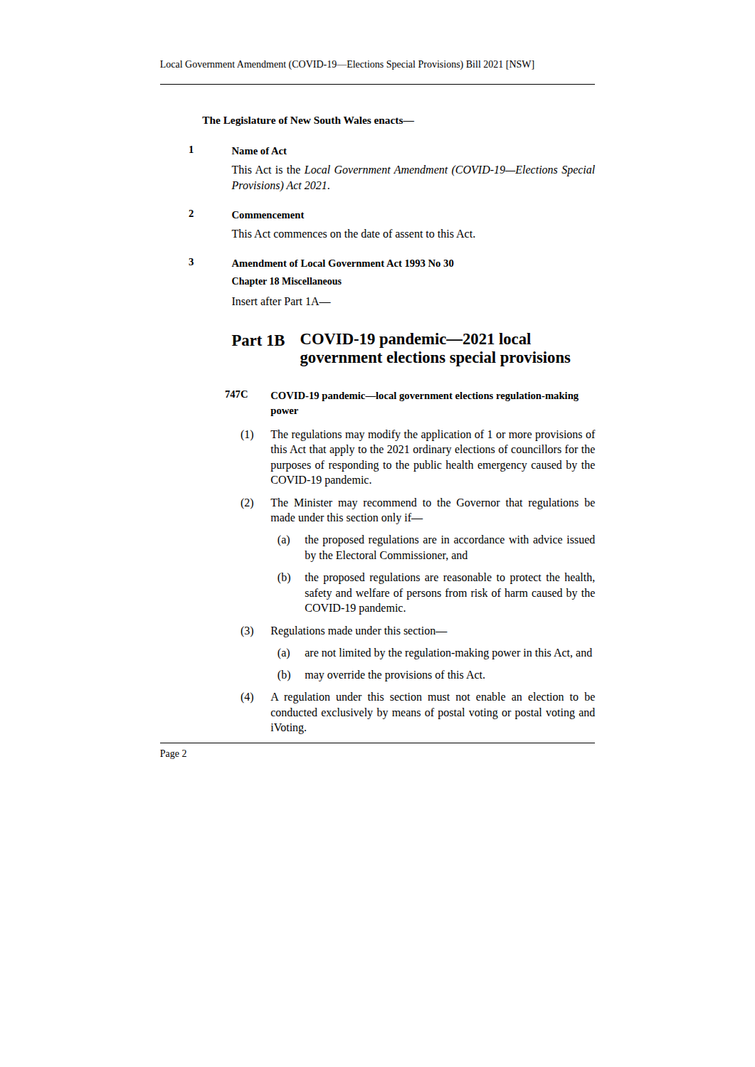Local Government Amendment (COVID-19—Elections Special Provisions) Bill 2021 [NSW]
The Legislature of New South Wales enacts—
1 Name of Act
This Act is the Local Government Amendment (COVID-19—Elections Special Provisions) Act 2021.
2 Commencement
This Act commences on the date of assent to this Act.
3 Amendment of Local Government Act 1993 No 30
Chapter 18 Miscellaneous
Insert after Part 1A—
Part 1B COVID-19 pandemic—2021 local government elections special provisions
747C COVID-19 pandemic—local government elections regulation-making power
(1) The regulations may modify the application of 1 or more provisions of this Act that apply to the 2021 ordinary elections of councillors for the purposes of responding to the public health emergency caused by the COVID-19 pandemic.
(2) The Minister may recommend to the Governor that regulations be made under this section only if—
(a) the proposed regulations are in accordance with advice issued by the Electoral Commissioner, and
(b) the proposed regulations are reasonable to protect the health, safety and welfare of persons from risk of harm caused by the COVID-19 pandemic.
(3) Regulations made under this section—
(a) are not limited by the regulation-making power in this Act, and
(b) may override the provisions of this Act.
(4) A regulation under this section must not enable an election to be conducted exclusively by means of postal voting or postal voting and iVoting.
Page 2